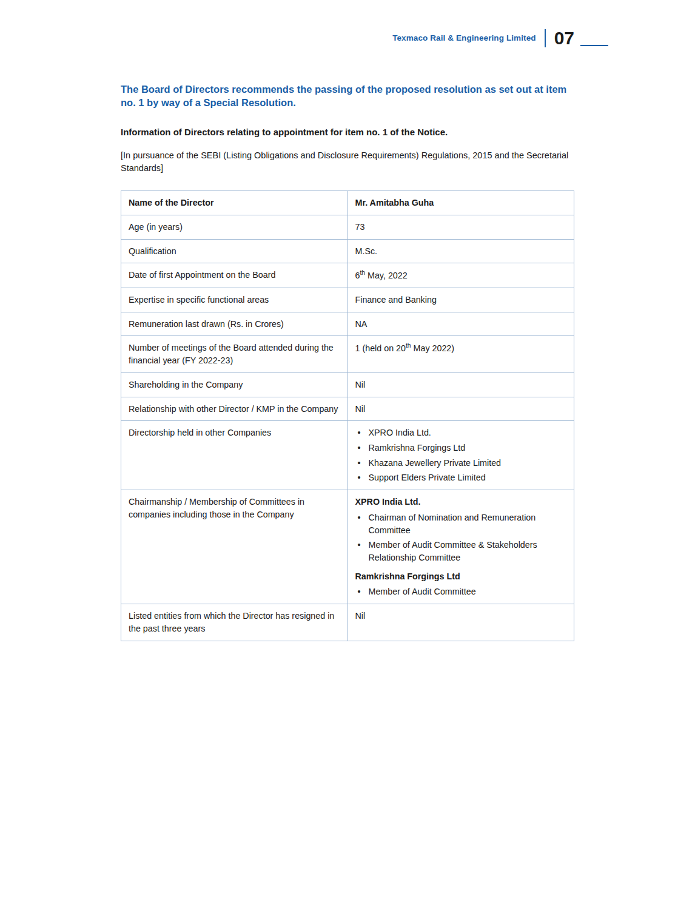Texmaco Rail & Engineering Limited 07
The Board of Directors recommends the passing of the proposed resolution as set out at item no. 1 by way of a Special Resolution.
Information of Directors relating to appointment for item no. 1 of the Notice.
[In pursuance of the SEBI (Listing Obligations and Disclosure Requirements) Regulations, 2015 and the Secretarial Standards]
| Name of the Director | Mr. Amitabha Guha |
| Age (in years) | 73 |
| Qualification | M.Sc. |
| Date of first Appointment on the Board | 6 th May, 2022 |
| Expertise in specific functional areas | Finance and Banking |
| Remuneration last drawn (Rs. in Crores) | NA |
| Number of meetings of the Board attended during the financial year (FY 2022-23) | 1 (held on 20 th May 2022) |
| Shareholding in the Company | Nil |
| Relationship with other Director / KMP in the Company | Nil |
| Directorship held in other Companies | XPRO India Ltd. Ramkrishna Forgings Ltd Khazana Jewellery Private Limited Support Elders Private Limited |
| Chairmanship / Membership of Committees in companies including those in the Company | XPRO India Ltd. Chairman of Nomination and Remuneration Committee Member of Audit Committee & Stakeholders Relationship Committee Ramkrishna Forgings Ltd Member of Audit Committee |
| Listed entities from which the Director has resigned in the past three years | Nil |